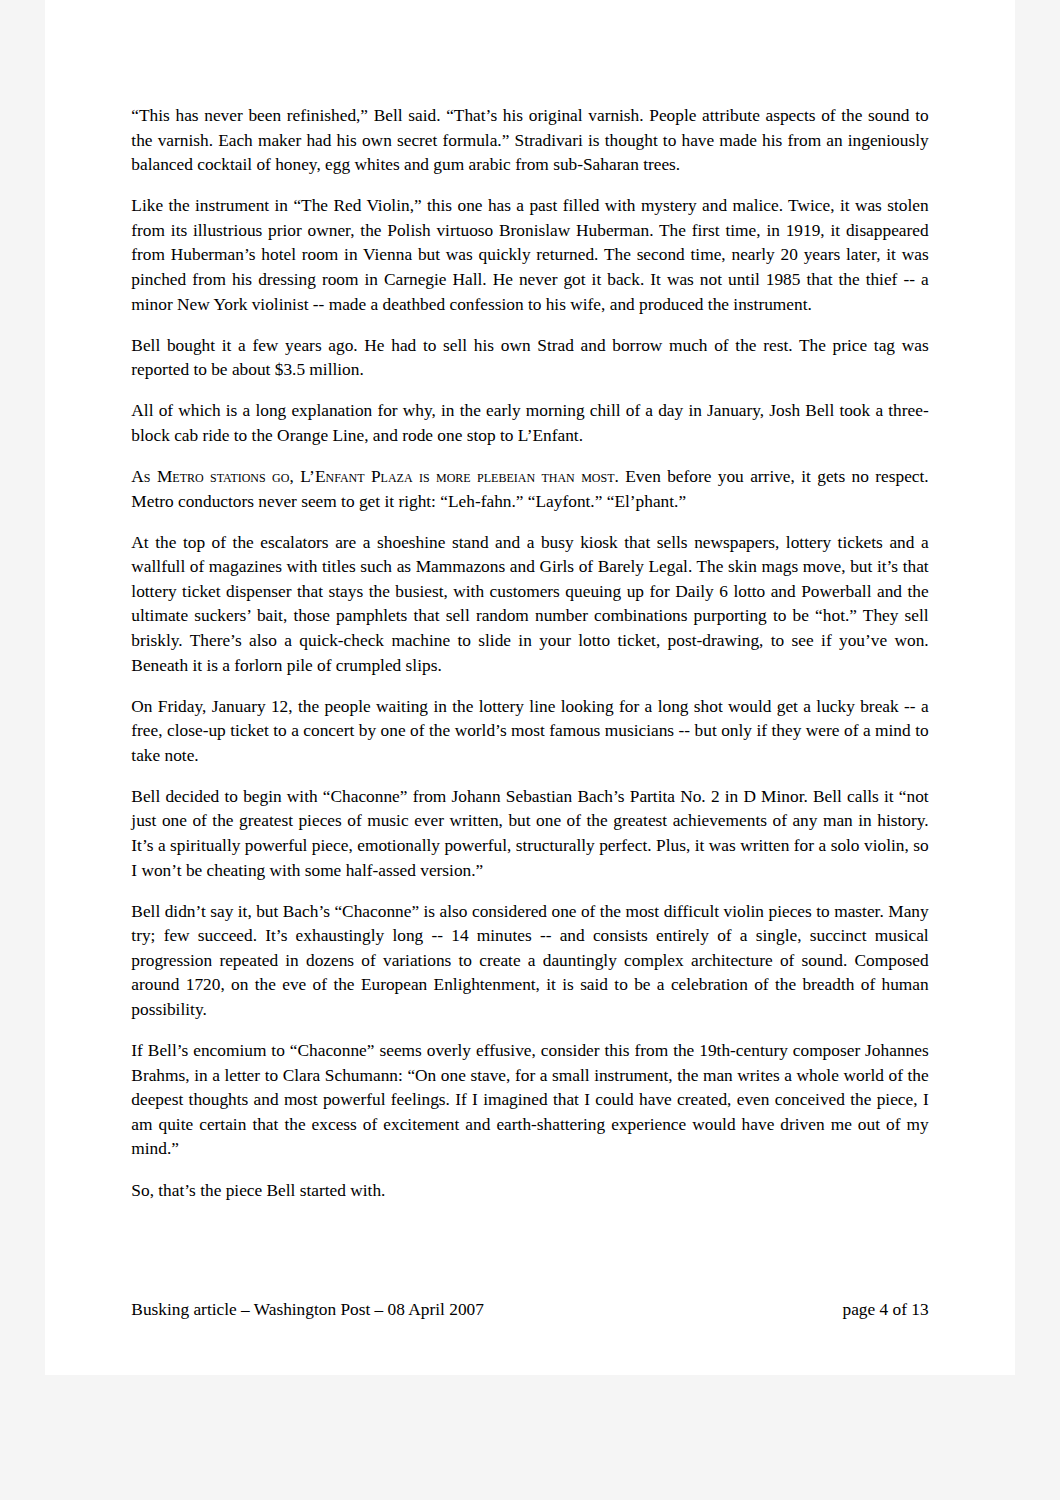“This has never been refinished,” Bell said. “That’s his original varnish. People attribute aspects of the sound to the varnish. Each maker had his own secret formula.” Stradivari is thought to have made his from an ingeniously balanced cocktail of honey, egg whites and gum arabic from sub-Saharan trees.
Like the instrument in “The Red Violin,” this one has a past filled with mystery and malice. Twice, it was stolen from its illustrious prior owner, the Polish virtuoso Bronislaw Huberman. The first time, in 1919, it disappeared from Huberman’s hotel room in Vienna but was quickly returned. The second time, nearly 20 years later, it was pinched from his dressing room in Carnegie Hall. He never got it back. It was not until 1985 that the thief -- a minor New York violinist -- made a deathbed confession to his wife, and produced the instrument.
Bell bought it a few years ago. He had to sell his own Strad and borrow much of the rest. The price tag was reported to be about $3.5 million.
All of which is a long explanation for why, in the early morning chill of a day in January, Josh Bell took a three-block cab ride to the Orange Line, and rode one stop to L’Enfant.
As Metro stations go, L’Enfant Plaza is more plebeian than most. Even before you arrive, it gets no respect. Metro conductors never seem to get it right: “Leh-fahn.” “Layfont.” “El’phant.”
At the top of the escalators are a shoeshine stand and a busy kiosk that sells newspapers, lottery tickets and a wallfull of magazines with titles such as Mammazons and Girls of Barely Legal. The skin mags move, but it’s that lottery ticket dispenser that stays the busiest, with customers queuing up for Daily 6 lotto and Powerball and the ultimate suckers’ bait, those pamphlets that sell random number combinations purporting to be “hot.” They sell briskly. There’s also a quick-check machine to slide in your lotto ticket, post-drawing, to see if you’ve won. Beneath it is a forlorn pile of crumpled slips.
On Friday, January 12, the people waiting in the lottery line looking for a long shot would get a lucky break -- a free, close-up ticket to a concert by one of the world’s most famous musicians -- but only if they were of a mind to take note.
Bell decided to begin with “Chaconne” from Johann Sebastian Bach’s Partita No. 2 in D Minor. Bell calls it “not just one of the greatest pieces of music ever written, but one of the greatest achievements of any man in history. It’s a spiritually powerful piece, emotionally powerful, structurally perfect. Plus, it was written for a solo violin, so I won’t be cheating with some half-assed version.”
Bell didn’t say it, but Bach’s “Chaconne” is also considered one of the most difficult violin pieces to master. Many try; few succeed. It’s exhaustingly long -- 14 minutes -- and consists entirely of a single, succinct musical progression repeated in dozens of variations to create a dauntingly complex architecture of sound. Composed around 1720, on the eve of the European Enlightenment, it is said to be a celebration of the breadth of human possibility.
If Bell’s encomium to “Chaconne” seems overly effusive, consider this from the 19th-century composer Johannes Brahms, in a letter to Clara Schumann: “On one stave, for a small instrument, the man writes a whole world of the deepest thoughts and most powerful feelings. If I imagined that I could have created, even conceived the piece, I am quite certain that the excess of excitement and earth-shattering experience would have driven me out of my mind.”
So, that’s the piece Bell started with.
Busking article – Washington Post – 08 April 2007 page 4 of 13